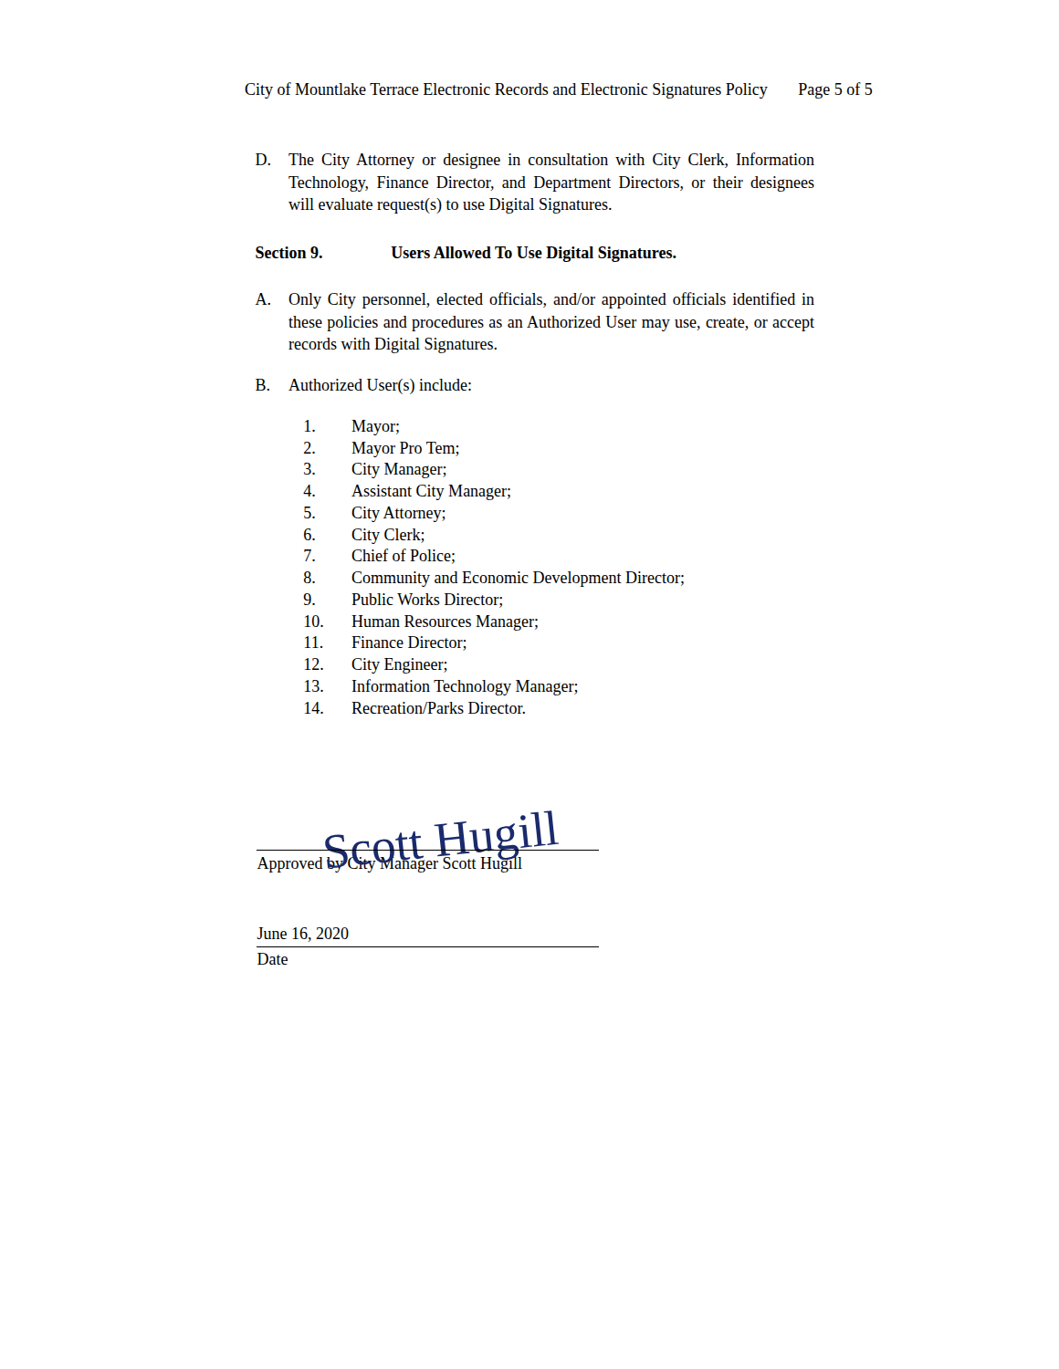City of Mountlake Terrace Electronic Records and Electronic Signatures Policy
Page 5 of 5
D.
The City Attorney or designee in consultation with City Clerk, Information Technology, Finance Director, and Department Directors, or their designees will evaluate request(s) to use Digital Signatures.
Section 9.
Users Allowed To Use Digital Signatures.
A.
Only City personnel, elected officials, and/or appointed officials identified in these policies and procedures as an Authorized User may use, create, or accept records with Digital Signatures.
B.
Authorized User(s) include:
1. Mayor;
2. Mayor Pro Tem;
3. City Manager;
4. Assistant City Manager;
5. City Attorney;
6. City Clerk;
7. Chief of Police;
8. Community and Economic Development Director;
9. Public Works Director;
10. Human Resources Manager;
11. Finance Director;
12. City Engineer;
13. Information Technology Manager;
14. Recreation/Parks Director.
Scott Hugill
Approved by City Manager Scott Hugill
June 16, 2020
Date